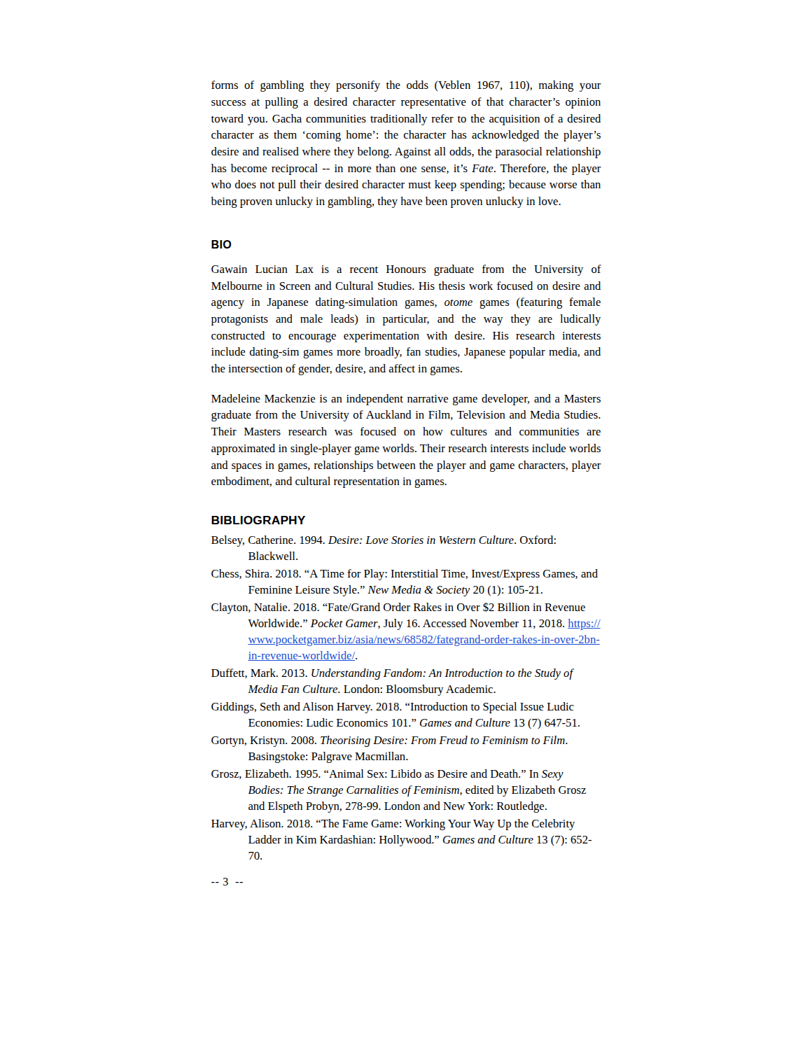forms of gambling they personify the odds (Veblen 1967, 110), making your success at pulling a desired character representative of that character’s opinion toward you. Gacha communities traditionally refer to the acquisition of a desired character as them ‘coming home’: the character has acknowledged the player’s desire and realised where they belong. Against all odds, the parasocial relationship has become reciprocal -- in more than one sense, it’s Fate. Therefore, the player who does not pull their desired character must keep spending; because worse than being proven unlucky in gambling, they have been proven unlucky in love.
BIO
Gawain Lucian Lax is a recent Honours graduate from the University of Melbourne in Screen and Cultural Studies. His thesis work focused on desire and agency in Japanese dating-simulation games, otome games (featuring female protagonists and male leads) in particular, and the way they are ludically constructed to encourage experimentation with desire. His research interests include dating-sim games more broadly, fan studies, Japanese popular media, and the intersection of gender, desire, and affect in games.
Madeleine Mackenzie is an independent narrative game developer, and a Masters graduate from the University of Auckland in Film, Television and Media Studies. Their Masters research was focused on how cultures and communities are approximated in single-player game worlds. Their research interests include worlds and spaces in games, relationships between the player and game characters, player embodiment, and cultural representation in games.
BIBLIOGRAPHY
Belsey, Catherine. 1994. Desire: Love Stories in Western Culture. Oxford: Blackwell.
Chess, Shira. 2018. “A Time for Play: Interstitial Time, Invest/Express Games, and Feminine Leisure Style.” New Media & Society 20 (1): 105-21.
Clayton, Natalie. 2018. “Fate/Grand Order Rakes in Over $2 Billion in Revenue Worldwide.” Pocket Gamer, July 16. Accessed November 11, 2018. https://www.pocketgamer.biz/asia/news/68582/fategrand-order-rakes-in-over-2bn-in-revenue-worldwide/.
Duffett, Mark. 2013. Understanding Fandom: An Introduction to the Study of Media Fan Culture. London: Bloomsbury Academic.
Giddings, Seth and Alison Harvey. 2018. “Introduction to Special Issue Ludic Economies: Ludic Economics 101.” Games and Culture 13 (7) 647-51.
Gortyn, Kristyn. 2008. Theorising Desire: From Freud to Feminism to Film. Basingstoke: Palgrave Macmillan.
Grosz, Elizabeth. 1995. “Animal Sex: Libido as Desire and Death.” In Sexy Bodies: The Strange Carnalities of Feminism, edited by Elizabeth Grosz and Elspeth Probyn, 278-99. London and New York: Routledge.
Harvey, Alison. 2018. “The Fame Game: Working Your Way Up the Celebrity Ladder in Kim Kardashian: Hollywood.” Games and Culture 13 (7): 652-70.
-- 3 --